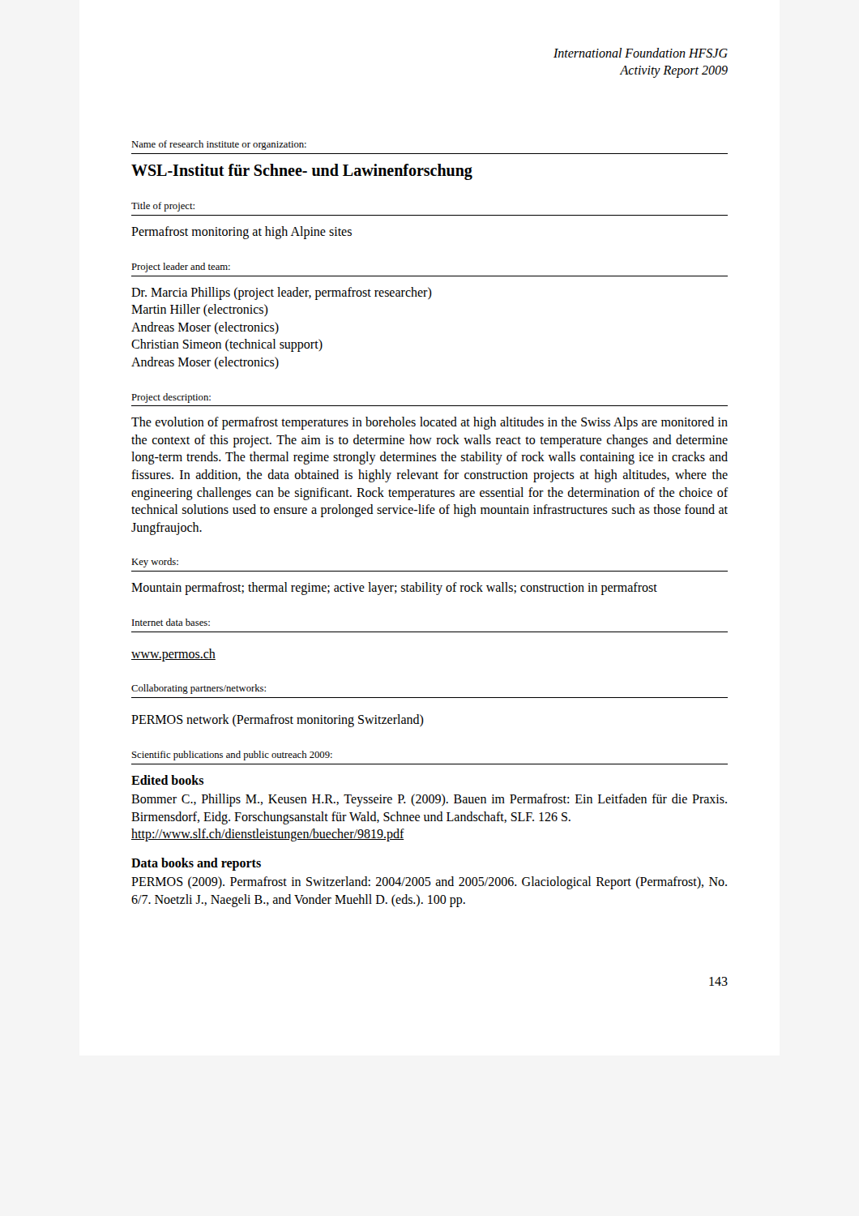International Foundation HFSJG
Activity Report 2009
Name of research institute or organization:
WSL-Institut für Schnee- und Lawinenforschung
Title of project:
Permafrost monitoring at high Alpine sites
Project leader and team:
Dr. Marcia Phillips (project leader, permafrost researcher)
Martin Hiller (electronics)
Andreas Moser (electronics)
Christian Simeon (technical support)
Andreas Moser (electronics)
Project description:
The evolution of permafrost temperatures in boreholes located at high altitudes in the Swiss Alps are monitored in the context of this project. The aim is to determine how rock walls react to temperature changes and determine long-term trends. The thermal regime strongly determines the stability of rock walls containing ice in cracks and fissures. In addition, the data obtained is highly relevant for construction projects at high altitudes, where the engineering challenges can be significant. Rock temperatures are essential for the determination of the choice of technical solutions used to ensure a prolonged service-life of high mountain infrastructures such as those found at Jungfraujoch.
Key words:
Mountain permafrost; thermal regime; active layer; stability of rock walls; construction in permafrost
Internet data bases:
www.permos.ch
Collaborating partners/networks:
PERMOS network (Permafrost monitoring Switzerland)
Scientific publications and public outreach 2009:
Edited books
Bommer C., Phillips M., Keusen H.R., Teysseire P. (2009). Bauen im Permafrost: Ein Leitfaden für die Praxis. Birmensdorf, Eidg. Forschungsanstalt für Wald, Schnee und Landschaft, SLF. 126 S.
http://www.slf.ch/dienstleistungen/buecher/9819.pdf
Data books and reports
PERMOS (2009). Permafrost in Switzerland: 2004/2005 and 2005/2006. Glaciological Report (Permafrost), No. 6/7. Noetzli J., Naegeli B., and Vonder Muehll D. (eds.). 100 pp.
143